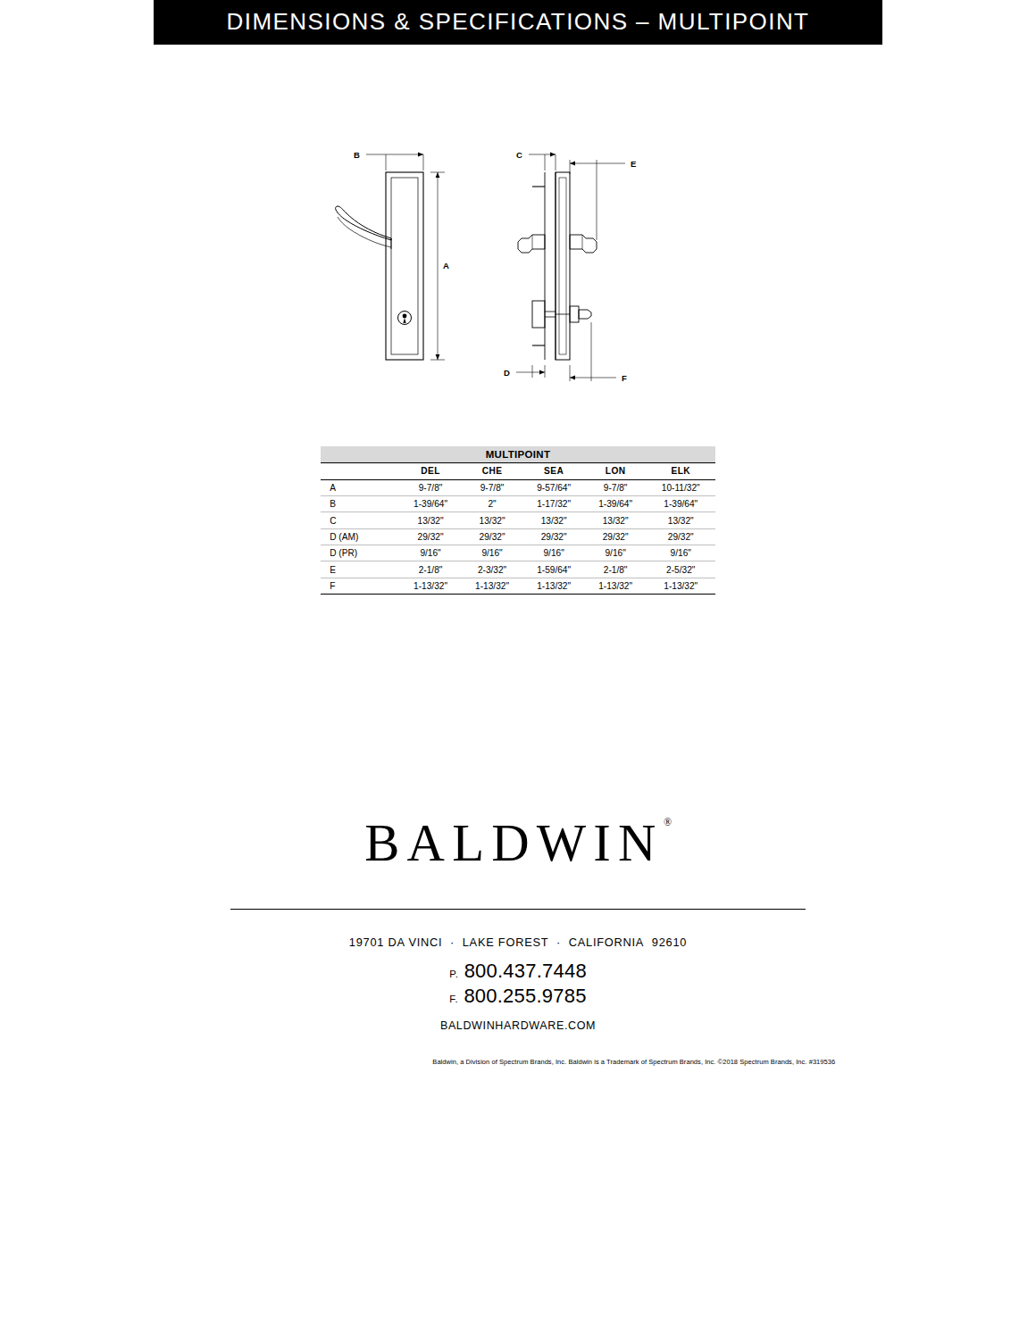DIMENSIONS & SPECIFICATIONS – MULTIPOINT
B A C E D F
MULTIPOINT
| | DEL | CHE | SEA | LON | ELK |
| --- | --- | --- | --- | --- | --- |
| A | 9-7/8" | 9-7/8" | 9-57/64" | 9-7/8" | 10-11/32" |
| B | 1-39/64" | 2" | 1-17/32" | 1-39/64" | 1-39/64" |
| C | 13/32" | 13/32" | 13/32" | 13/32" | 13/32" |
| D (AM) | 29/32" | 29/32" | 29/32" | 29/32" | 29/32" |
| D (PR) | 9/16" | 9/16" | 9/16" | 9/16" | 9/16" |
| E | 2-1/8" | 2-3/32" | 1-59/64" | 2-1/8" | 2-5/32" |
| F | 1-13/32" | 1-13/32" | 1-13/32" | 1-13/32" | 1-13/32" |
BALDWIN®
19701 DA VINCI · LAKE FOREST · CALIFORNIA 92610
P. 800.437.7448
F. 800.255.9785
BALDWINHARDWARE.COM
Baldwin, a Division of Spectrum Brands, Inc. Baldwin is a Trademark of Spectrum Brands, Inc. ©2018 Spectrum Brands, Inc. #319536